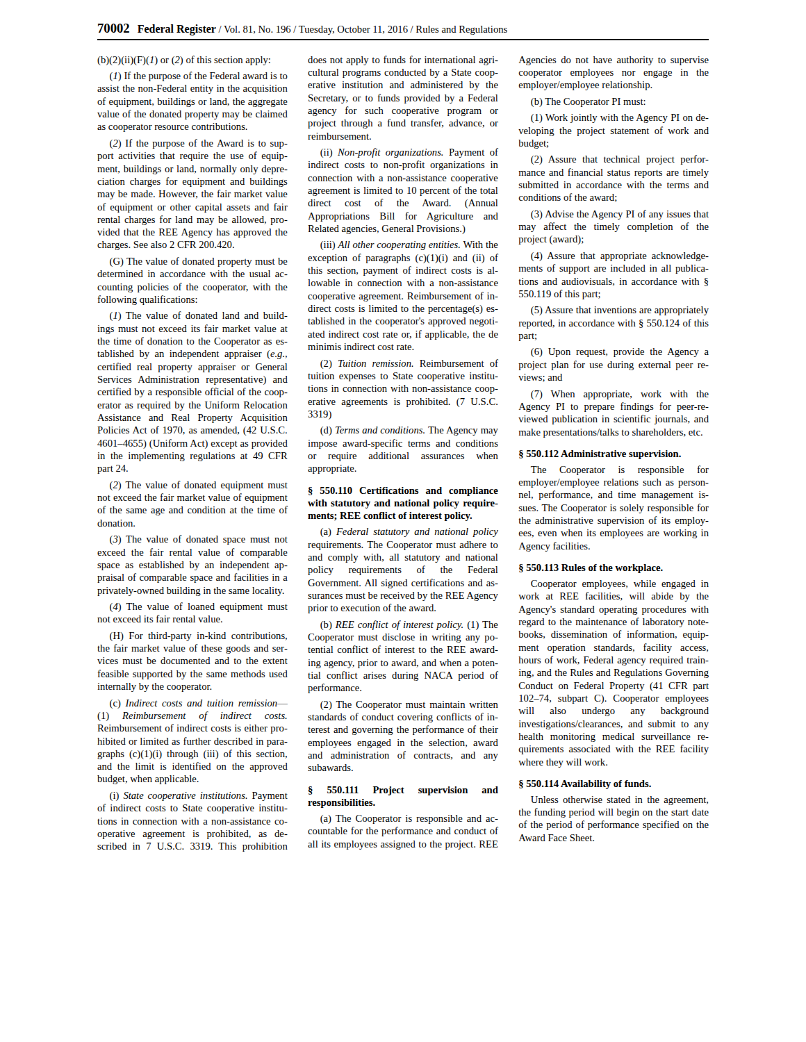70002 Federal Register / Vol. 81, No. 196 / Tuesday, October 11, 2016 / Rules and Regulations
(b)(2)(ii)(F)(1) or (2) of this section apply:
(1) If the purpose of the Federal award is to assist the non-Federal entity in the acquisition of equipment, buildings or land, the aggregate value of the donated property may be claimed as cooperator resource contributions.
(2) If the purpose of the Award is to support activities that require the use of equipment, buildings or land, normally only depreciation charges for equipment and buildings may be made. However, the fair market value of equipment or other capital assets and fair rental charges for land may be allowed, provided that the REE Agency has approved the charges. See also 2 CFR 200.420.
(G) The value of donated property must be determined in accordance with the usual accounting policies of the cooperator, with the following qualifications:
(1) The value of donated land and buildings must not exceed its fair market value at the time of donation to the Cooperator as established by an independent appraiser (e.g., certified real property appraiser or General Services Administration representative) and certified by a responsible official of the cooperator as required by the Uniform Relocation Assistance and Real Property Acquisition Policies Act of 1970, as amended, (42 U.S.C. 4601–4655) (Uniform Act) except as provided in the implementing regulations at 49 CFR part 24.
(2) The value of donated equipment must not exceed the fair market value of equipment of the same age and condition at the time of donation.
(3) The value of donated space must not exceed the fair rental value of comparable space as established by an independent appraisal of comparable space and facilities in a privately-owned building in the same locality.
(4) The value of loaned equipment must not exceed its fair rental value.
(H) For third-party in-kind contributions, the fair market value of these goods and services must be documented and to the extent feasible supported by the same methods used internally by the cooperator.
(c) Indirect costs and tuition remission—(1) Reimbursement of indirect costs. Reimbursement of indirect costs is either prohibited or limited as further described in paragraphs (c)(1)(i) through (iii) of this section, and the limit is identified on the approved budget, when applicable.
(i) State cooperative institutions. Payment of indirect costs to State cooperative institutions in connection with a non-assistance cooperative agreement is prohibited, as described in 7 U.S.C. 3319. This prohibition does not apply to funds for international agricultural programs conducted by a State cooperative institution and administered by the Secretary, or to funds provided by a Federal agency for such cooperative program or project through a fund transfer, advance, or reimbursement.
(ii) Non-profit organizations. Payment of indirect costs to non-profit organizations in connection with a non-assistance cooperative agreement is limited to 10 percent of the total direct cost of the Award. (Annual Appropriations Bill for Agriculture and Related agencies, General Provisions.)
(iii) All other cooperating entities. With the exception of paragraphs (c)(1)(i) and (ii) of this section, payment of indirect costs is allowable in connection with a non-assistance cooperative agreement. Reimbursement of indirect costs is limited to the percentage(s) established in the cooperator's approved negotiated indirect cost rate or, if applicable, the de minimis indirect cost rate.
(2) Tuition remission. Reimbursement of tuition expenses to State cooperative institutions in connection with non-assistance cooperative agreements is prohibited. (7 U.S.C. 3319)
(d) Terms and conditions. The Agency may impose award-specific terms and conditions or require additional assurances when appropriate.
§ 550.110 Certifications and compliance with statutory and national policy requirements; REE conflict of interest policy.
(a) Federal statutory and national policy requirements. The Cooperator must adhere to and comply with, all statutory and national policy requirements of the Federal Government. All signed certifications and assurances must be received by the REE Agency prior to execution of the award.
(b) REE conflict of interest policy. (1) The Cooperator must disclose in writing any potential conflict of interest to the REE awarding agency, prior to award, and when a potential conflict arises during NACA period of performance.
(2) The Cooperator must maintain written standards of conduct covering conflicts of interest and governing the performance of their employees engaged in the selection, award and administration of contracts, and any subawards.
§ 550.111 Project supervision and responsibilities.
(a) The Cooperator is responsible and accountable for the performance and conduct of all its employees assigned to the project. REE Agencies do not have authority to supervise cooperator employees nor engage in the employer/employee relationship.
(b) The Cooperator PI must:
(1) Work jointly with the Agency PI on developing the project statement of work and budget;
(2) Assure that technical project performance and financial status reports are timely submitted in accordance with the terms and conditions of the award;
(3) Advise the Agency PI of any issues that may affect the timely completion of the project (award);
(4) Assure that appropriate acknowledgements of support are included in all publications and audiovisuals, in accordance with § 550.119 of this part;
(5) Assure that inventions are appropriately reported, in accordance with § 550.124 of this part;
(6) Upon request, provide the Agency a project plan for use during external peer reviews; and
(7) When appropriate, work with the Agency PI to prepare findings for peer-reviewed publication in scientific journals, and make presentations/talks to shareholders, etc.
§ 550.112 Administrative supervision.
The Cooperator is responsible for employer/employee relations such as personnel, performance, and time management issues. The Cooperator is solely responsible for the administrative supervision of its employees, even when its employees are working in Agency facilities.
§ 550.113 Rules of the workplace.
Cooperator employees, while engaged in work at REE facilities, will abide by the Agency's standard operating procedures with regard to the maintenance of laboratory notebooks, dissemination of information, equipment operation standards, facility access, hours of work, Federal agency required training, and the Rules and Regulations Governing Conduct on Federal Property (41 CFR part 102–74, subpart C). Cooperator employees will also undergo any background investigations/clearances, and submit to any health monitoring medical surveillance requirements associated with the REE facility where they will work.
§ 550.114 Availability of funds.
Unless otherwise stated in the agreement, the funding period will begin on the start date of the period of performance specified on the Award Face Sheet.